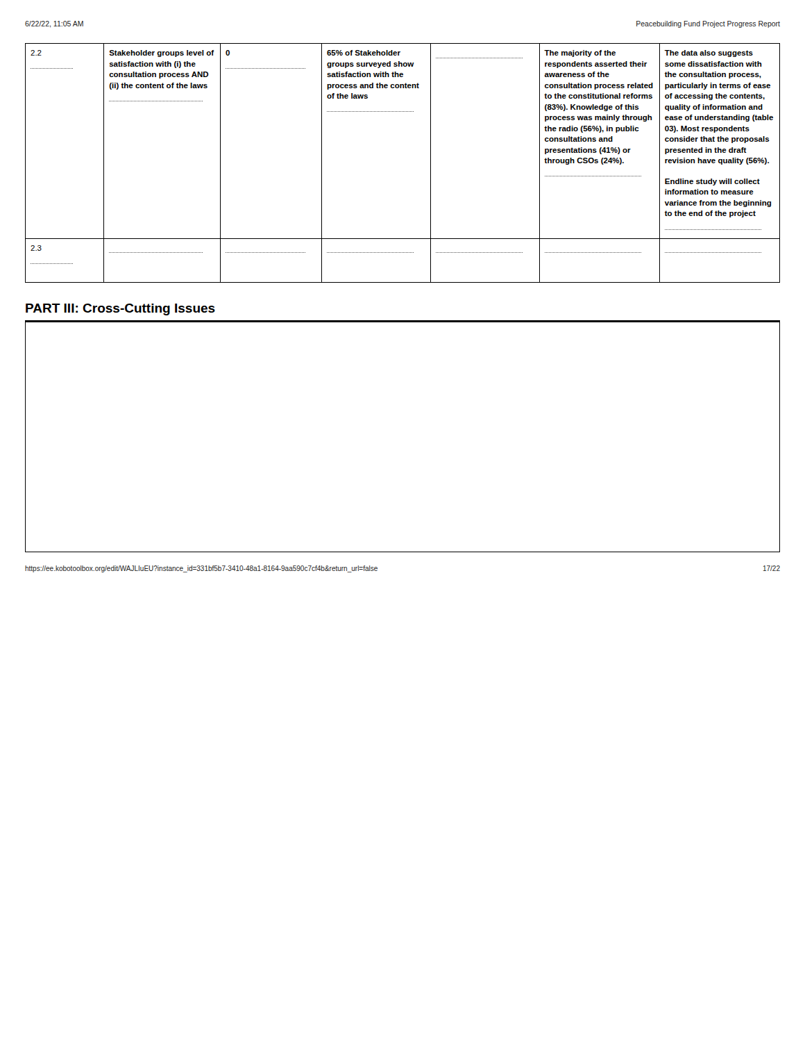6/22/22, 11:05 AM Peacebuilding Fund Project Progress Report
| 2.2 | Stakeholder groups level of satisfaction with (i) the consultation process AND (ii) the content of the laws | 0 | 65% of Stakeholder groups surveyed show satisfaction with the process and the content of the laws | | The majority of the respondents asserted their awareness of the consultation process related to the constitutional reforms (83%). Knowledge of this process was mainly through the radio (56%), in public consultations and presentations (41%) or through CSOs (24%). | The data also suggests some dissatisfaction with the consultation process, particularly in terms of ease of accessing the contents, quality of information and ease of understanding (table 03). Most respondents consider that the proposals presented in the draft revision have quality (56%). Endline study will collect information to measure variance from the beginning to the end of the project |
| 2.3 | | | | | | |
PART III: Cross-Cutting Issues
https://ee.kobotoolbox.org/edit/WAJLIuEU?instance_id=331bf5b7-3410-48a1-8164-9aa590c7cf4b&return_url=false 17/22